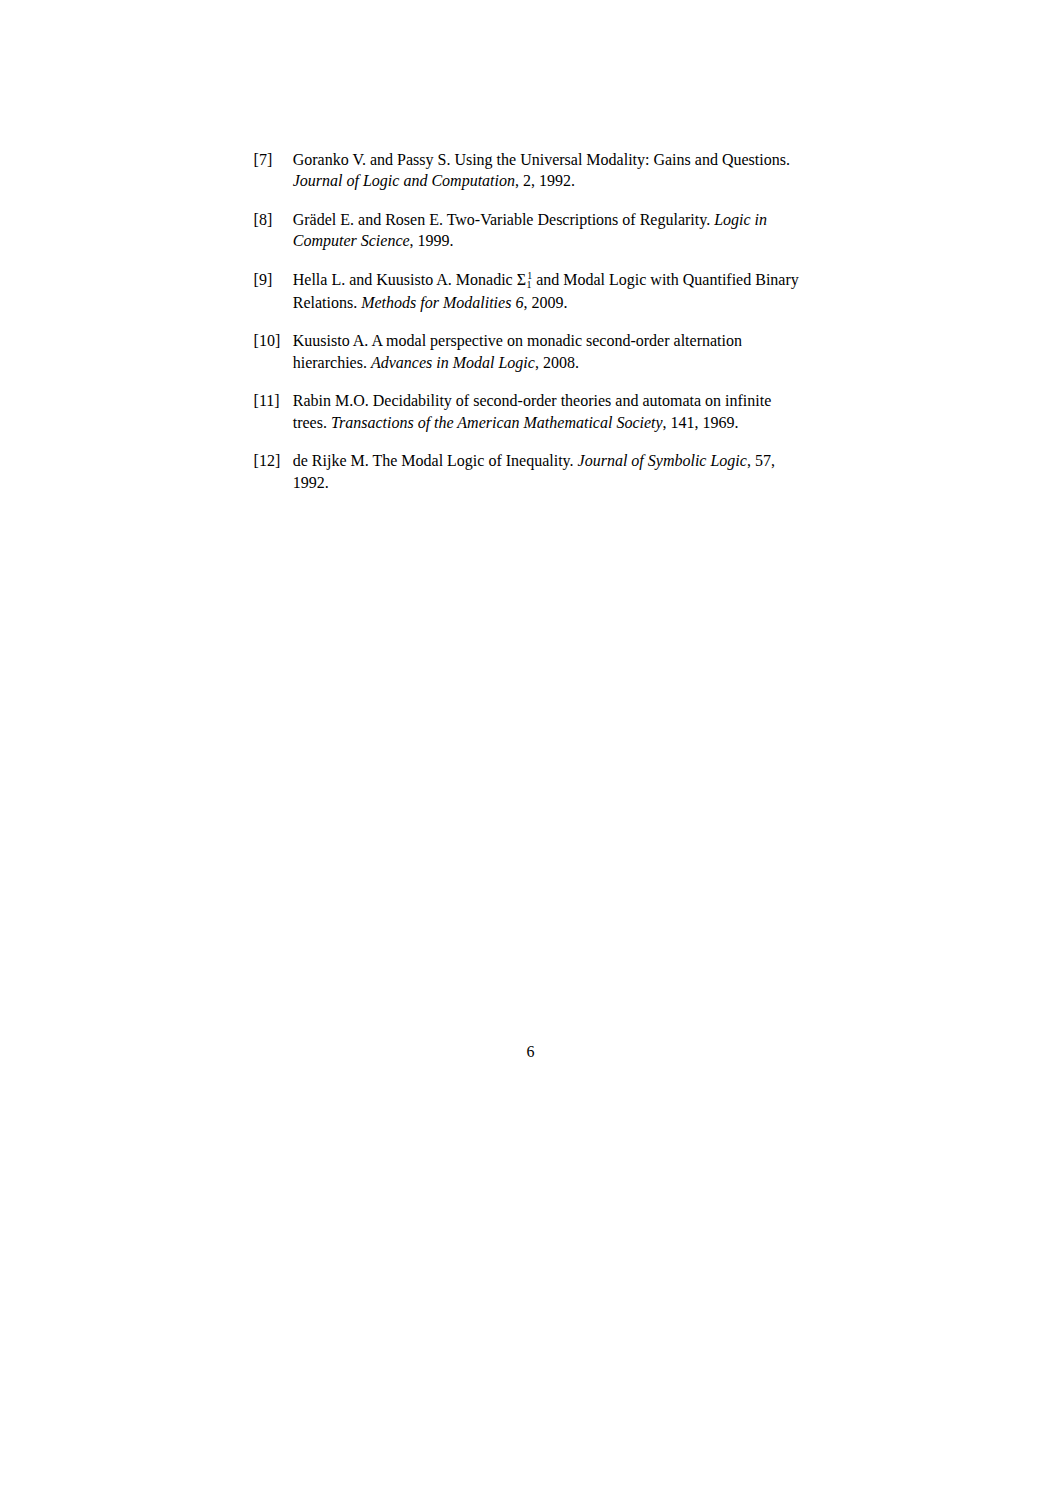[7] Goranko V. and Passy S. Using the Universal Modality: Gains and Questions. Journal of Logic and Computation, 2, 1992.
[8] Grädel E. and Rosen E. Two-Variable Descriptions of Regularity. Logic in Computer Science, 1999.
[9] Hella L. and Kuusisto A. Monadic Σ11 and Modal Logic with Quantified Binary Relations. Methods for Modalities 6, 2009.
[10] Kuusisto A. A modal perspective on monadic second-order alternation hierarchies. Advances in Modal Logic, 2008.
[11] Rabin M.O. Decidability of second-order theories and automata on infinite trees. Transactions of the American Mathematical Society, 141, 1969.
[12] de Rijke M. The Modal Logic of Inequality. Journal of Symbolic Logic, 57, 1992.
6